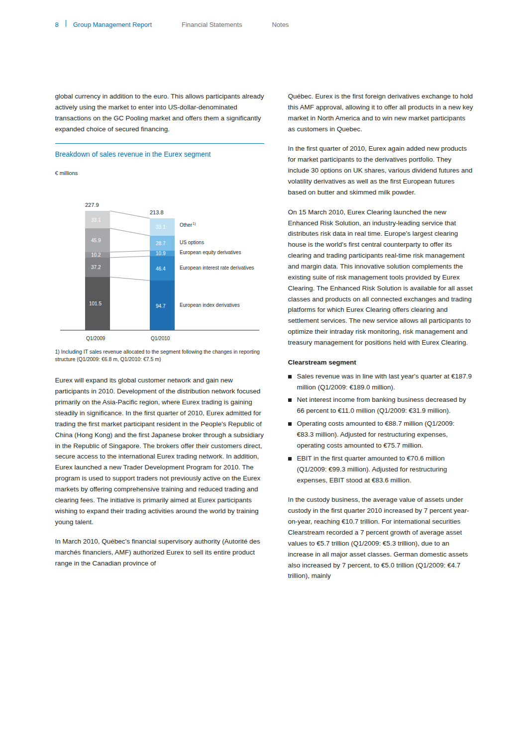8 Group Management Report Financial Statements Notes
global currency in addition to the euro. This allows participants already actively using the market to enter into US-dollar-denominated transactions on the GC Pooling market and offers them a significantly expanded choice of secured financing.
Breakdown of sales revenue in the Eurex segment
€ millions
227.9 213.8 33.1 45.9 10.2 37.2 101.5 33.1 28.7 10.9 46.4 94.7 Other 1) US options European equity derivatives European interest rate derivatives European index derivatives Q1/2009 Q1/2010
1) Including IT sales revenue allocated to the segment following the changes in reporting structure (Q1/2009: €6.8 m, Q1/2010: €7.5 m)
Eurex will expand its global customer network and gain new participants in 2010. Development of the distribution network focused primarily on the Asia-Pacific region, where Eurex trading is gaining steadily in significance. In the first quarter of 2010, Eurex admitted for trading the first market participant resident in the People's Republic of China (Hong Kong) and the first Japanese broker through a subsidiary in the Republic of Singapore. The brokers offer their customers direct, secure access to the international Eurex trading network. In addition, Eurex launched a new Trader Development Program for 2010. The program is used to support traders not previously active on the Eurex markets by offering comprehensive training and reduced trading and clearing fees. The initiative is primarily aimed at Eurex participants wishing to expand their trading activities around the world by training young talent.
In March 2010, Québec's financial supervisory authority (Autorité des marchés financiers, AMF) authorized Eurex to sell its entire product range in the Canadian province of
Québec. Eurex is the first foreign derivatives exchange to hold this AMF approval, allowing it to offer all products in a new key market in North America and to win new market participants as customers in Quebec.
In the first quarter of 2010, Eurex again added new products for market participants to the derivatives portfolio. They include 30 options on UK shares, various dividend futures and volatility derivatives as well as the first European futures based on butter and skimmed milk powder.
On 15 March 2010, Eurex Clearing launched the new Enhanced Risk Solution, an industry-leading service that distributes risk data in real time. Europe's largest clearing house is the world's first central counterparty to offer its clearing and trading participants real-time risk management and margin data. This innovative solution complements the existing suite of risk management tools provided by Eurex Clearing. The Enhanced Risk Solution is available for all asset classes and products on all connected exchanges and trading platforms for which Eurex Clearing offers clearing and settlement services. The new service allows all participants to optimize their intraday risk monitoring, risk management and treasury management for positions held with Eurex Clearing.
Clearstream segment
Sales revenue was in line with last year's quarter at €187.9 million (Q1/2009: €189.0 million).
Net interest income from banking business decreased by 66 percent to €11.0 million (Q1/2009: €31.9 million).
Operating costs amounted to €88.7 million (Q1/2009: €83.3 million). Adjusted for restructuring expenses, operating costs amounted to €75.7 million.
EBIT in the first quarter amounted to €70.6 million (Q1/2009: €99.3 million). Adjusted for restructuring expenses, EBIT stood at €83.6 million.
In the custody business, the average value of assets under custody in the first quarter 2010 increased by 7 percent year-on-year, reaching €10.7 trillion. For international securities Clearstream recorded a 7 percent growth of average asset values to €5.7 trillion (Q1/2009: €5.3 trillion), due to an increase in all major asset classes. German domestic assets also increased by 7 percent, to €5.0 trillion (Q1/2009: €4.7 trillion), mainly